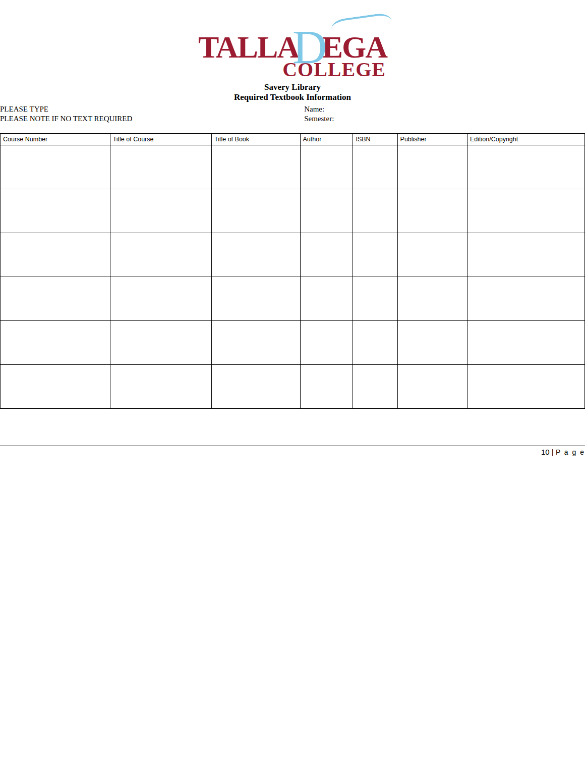TALLADEGA
COLLEGE
Savery Library
Required Textbook Information
PLEASE TYPE
Name:
PLEASE NOTE IF NO TEXT REQUIRED
Semester:
| Course Number | Title of Course | Title of Book | Author | ISBN | Publisher | Edition/Copyright |
| --- | --- | --- | --- | --- | --- | --- |
10 | P a g e